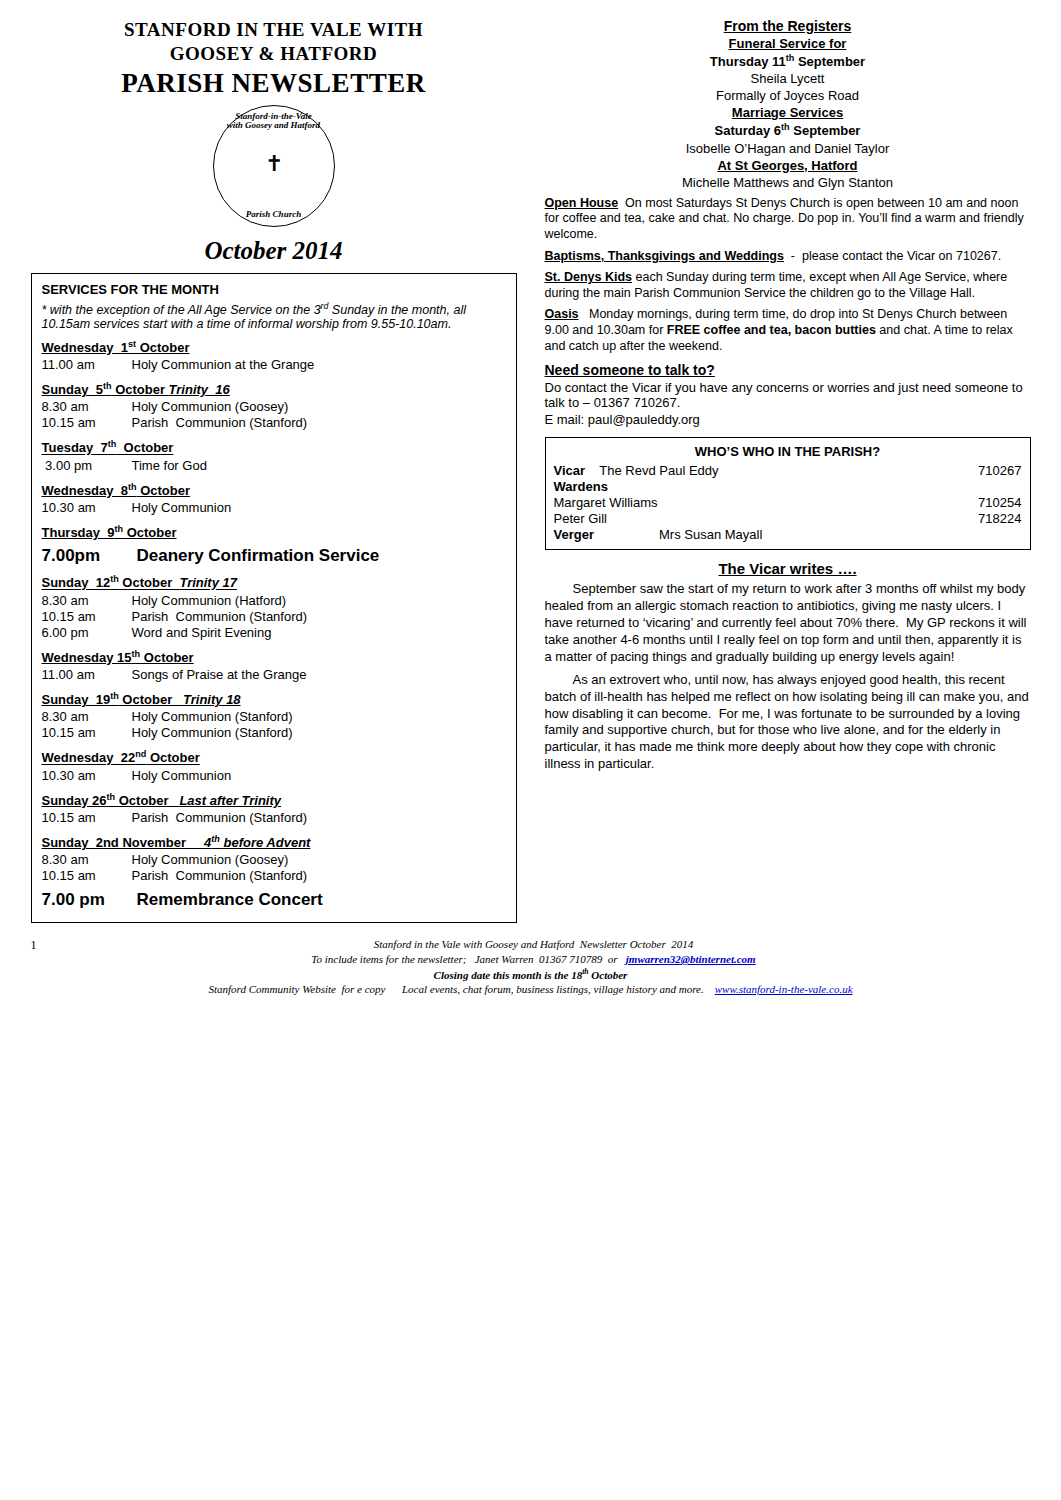STANFORD IN THE VALE WITH
GOOSEY & HATFORD
PARISH NEWSLETTER
Stanford-in-the-Vale
with Goosey and Hatford
✝
Parish Church
October 2014
SERVICES FOR THE MONTH
* with the exception of the All Age Service on the 3rd Sunday in the month, all 10.15am services start with a time of informal worship from 9.55-10.10am.
Wednesday 1st October
| 11.00 am | Holy Communion at the Grange |
Sunday 5th October Trinity 16
| 8.30 am | Holy Communion (Goosey) |
| 10.15 am | Parish Communion (Stanford) |
Tuesday 7th October
| 3.00 pm | Time for God |
Wednesday 8th October
| 10.30 am | Holy Communion |
Thursday 9th October
7.00pm Deanery Confirmation Service
Sunday 12th October Trinity 17
| 8.30 am | Holy Communion (Hatford) |
| 10.15 am | Parish Communion (Stanford) |
| 6.00 pm | Word and Spirit Evening |
Wednesday 15th October
| 11.00 am | Songs of Praise at the Grange |
Sunday 19th October Trinity 18
| 8.30 am | Holy Communion (Stanford) |
| 10.15 am | Holy Communion (Stanford) |
Wednesday 22nd October
| 10.30 am | Holy Communion |
Sunday 26th October Last after Trinity
| 10.15 am | Parish Communion (Stanford) |
Sunday 2nd November 4th before Advent
| 8.30 am | Holy Communion (Goosey) |
| 10.15 am | Parish Communion (Stanford) |
7.00 pm Remembrance Concert
From the Registers
Funeral Service for
Thursday 11th September
Sheila Lycett
Formally of Joyces Road
Marriage Services
Saturday 6th September
Isobelle O’Hagan and Daniel Taylor
At St Georges, Hatford
Michelle Matthews and Glyn Stanton
Open House On most Saturdays St Denys Church is open between 10 am and noon for coffee and tea, cake and chat. No charge. Do pop in. You’ll find a warm and friendly welcome.
Baptisms, Thanksgivings and Weddings - please contact the Vicar on 710267.
St. Denys Kids each Sunday during term time, except when All Age Service, where during the main Parish Communion Service the children go to the Village Hall.
Oasis Monday mornings, during term time, do drop into St Denys Church between 9.00 and 10.30am for FREE coffee and tea, bacon butties and chat. A time to relax and catch up after the weekend.
Need someone to talk to?
Do contact the Vicar if you have any concerns or worries and just need someone to talk to – 01367 710267.
E mail: paul@pauleddy.org
WHO’S WHO IN THE PARISH?
| Vicar The Revd Paul Eddy | 710267 |
| Wardens | |
| Margaret Williams | 710254 |
| Peter Gill | 718224 |
| Verger Mrs Susan Mayall | |
The Vicar writes ….
September saw the start of my return to work after 3 months off whilst my body healed from an allergic stomach reaction to antibiotics, giving me nasty ulcers. I have returned to ‘vicaring’ and currently feel about 70% there. My GP reckons it will take another 4-6 months until I really feel on top form and until then, apparently it is a matter of pacing things and gradually building up energy levels again!
As an extrovert who, until now, has always enjoyed good health, this recent batch of ill-health has helped me reflect on how isolating being ill can make you, and how disabling it can become. For me, I was fortunate to be surrounded by a loving family and supportive church, but for those who live alone, and for the elderly in particular, it has made me think more deeply about how they cope with chronic illness in particular.
1
Stanford in the Vale with Goosey and Hatford Newsletter October 2014
To include items for the newsletter; Janet Warren 01367 710789 or jmwarren32@btinternet.com
Closing date this month is the 18th October
Stanford Community Website for e copy Local events, chat forum, business listings, village history and more. www.stanford-in-the-vale.co.uk